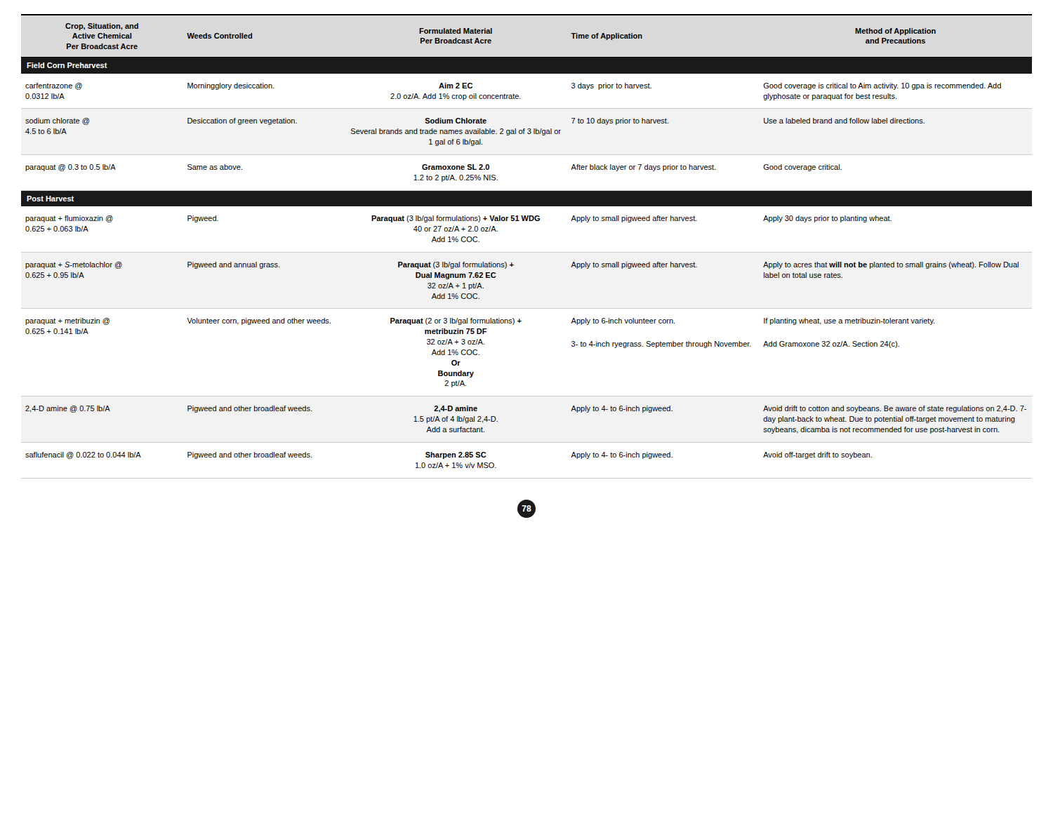| Crop, Situation, and Active Chemical Per Broadcast Acre | Weeds Controlled | Formulated Material Per Broadcast Acre | Time of Application | Method of Application and Precautions |
| --- | --- | --- | --- | --- |
| Field Corn Preharvest |
| carfentrazone @ 0.0312 lb/A | Morningglory desiccation. | Aim 2 EC 2.0 oz/A. Add 1% crop oil concentrate. | 3 days prior to harvest. | Good coverage is critical to Aim activity. 10 gpa is recommended. Add glyphosate or paraquat for best results. |
| sodium chlorate @ 4.5 to 6 lb/A | Desiccation of green vegetation. | Sodium Chlorate Several brands and trade names available. 2 gal of 3 lb/gal or 1 gal of 6 lb/gal. | 7 to 10 days prior to harvest. | Use a labeled brand and follow label directions. |
| paraquat @ 0.3 to 0.5 lb/A | Same as above. | Gramoxone SL 2.0 1.2 to 2 pt/A. 0.25% NIS. | After black layer or 7 days prior to harvest. | Good coverage critical. |
| Post Harvest |
| paraquat + flumioxazin @ 0.625 + 0.063 lb/A | Pigweed. | Paraquat (3 lb/gal formulations) + Valor 51 WDG 40 or 27 oz/A + 2.0 oz/A. Add 1% COC. | Apply to small pigweed after harvest. | Apply 30 days prior to planting wheat. |
| paraquat + S -metolachlor @ 0.625 + 0.95 lb/A | Pigweed and annual grass. | Paraquat (3 lb/gal formulations) + Dual Magnum 7.62 EC 32 oz/A + 1 pt/A. Add 1% COC. | Apply to small pigweed after harvest. | Apply to acres that will not be planted to small grains (wheat). Follow Dual label on total use rates. |
| paraquat + metribuzin @ 0.625 + 0.141 lb/A | Volunteer corn, pigweed and other weeds. | Paraquat (2 or 3 lb/gal formulations) + metribuzin 75 DF 32 oz/A + 3 oz/A. Add 1% COC. Or Boundary 2 pt/A. | Apply to 6-inch volunteer corn. 3- to 4-inch ryegrass. September through November. | If planting wheat, use a metribuzin-tolerant variety. Add Gramoxone 32 oz/A. Section 24(c). |
| 2,4-D amine @ 0.75 lb/A | Pigweed and other broadleaf weeds. | 2,4-D amine 1.5 pt/A of 4 lb/gal 2,4-D. Add a surfactant. | Apply to 4- to 6-inch pigweed. | Avoid drift to cotton and soybeans. Be aware of state regulations on 2,4-D. 7-day plant-back to wheat. Due to potential off-target movement to maturing soybeans, dicamba is not recommended for use post-harvest in corn. |
| saflufenacil @ 0.022 to 0.044 lb/A | Pigweed and other broadleaf weeds. | Sharpen 2.85 SC 1.0 oz/A + 1% v/v MSO. | Apply to 4- to 6-inch pigweed. | Avoid off-target drift to soybean. |
78